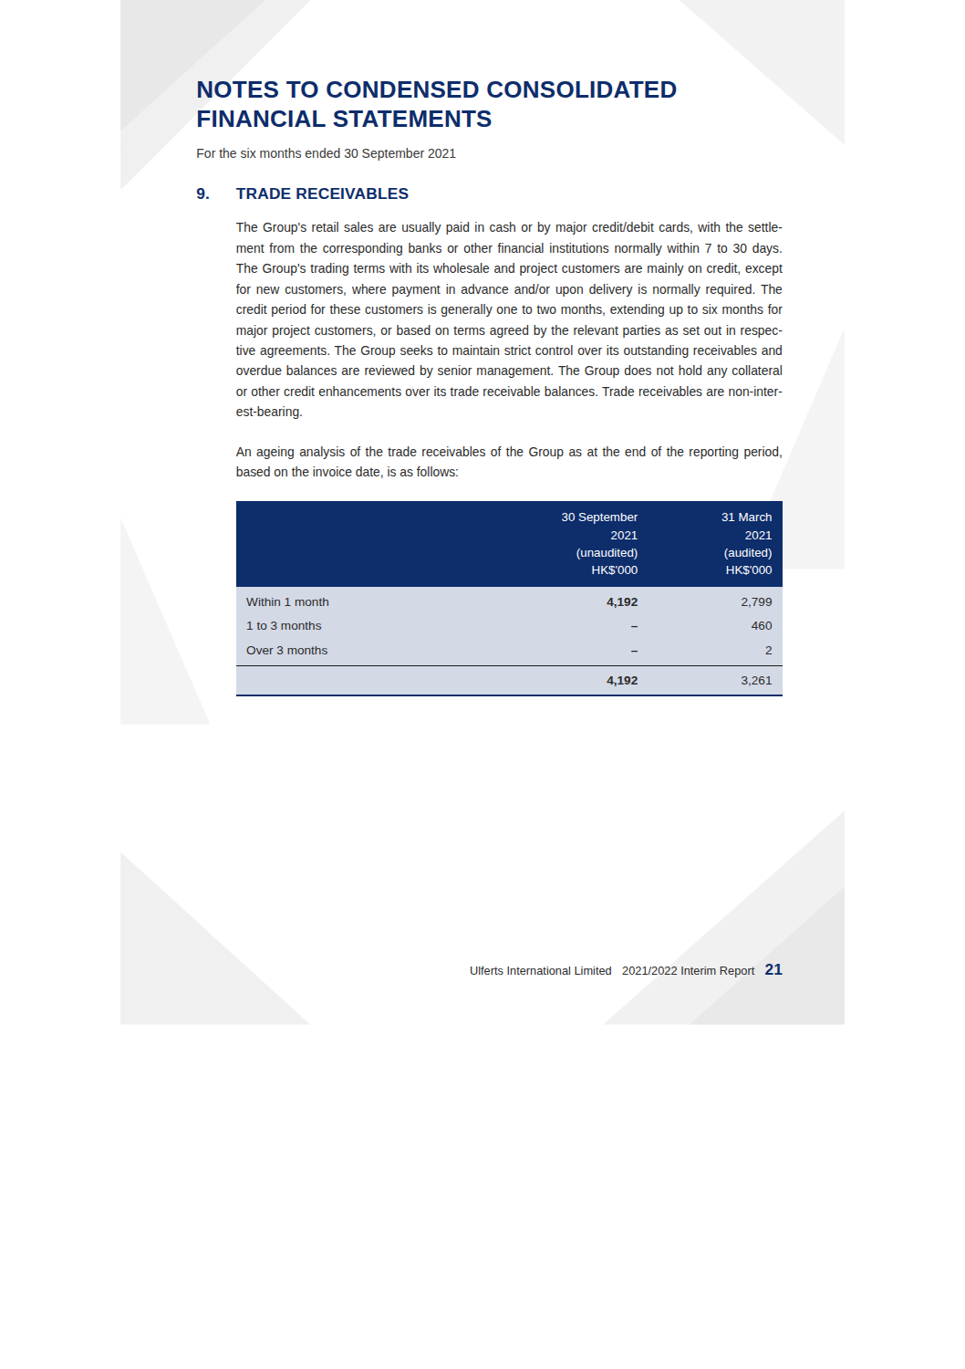NOTES TO CONDENSED CONSOLIDATED
FINANCIAL STATEMENTS
For the six months ended 30 September 2021
9. Trade Receivables
The Group's retail sales are usually paid in cash or by major credit/debit cards, with the settlement from the corresponding banks or other financial institutions normally within 7 to 30 days. The Group's trading terms with its wholesale and project customers are mainly on credit, except for new customers, where payment in advance and/or upon delivery is normally required. The credit period for these customers is generally one to two months, extending up to six months for major project customers, or based on terms agreed by the relevant parties as set out in respective agreements. The Group seeks to maintain strict control over its outstanding receivables and overdue balances are reviewed by senior management. The Group does not hold any collateral or other credit enhancements over its trade receivable balances. Trade receivables are non-interest-bearing.
An ageing analysis of the trade receivables of the Group as at the end of the reporting period, based on the invoice date, is as follows:
| | 30 September 2021 (unaudited) HK$'000 | 31 March 2021 (audited) HK$'000 |
| --- | --- | --- |
| Within 1 month | 4,192 | 2,799 |
| 1 to 3 months | – | 460 |
| Over 3 months | – | 2 |
| | 4,192 | 3,261 |
Ulferts International Limited 2021/2022 Interim Report 21